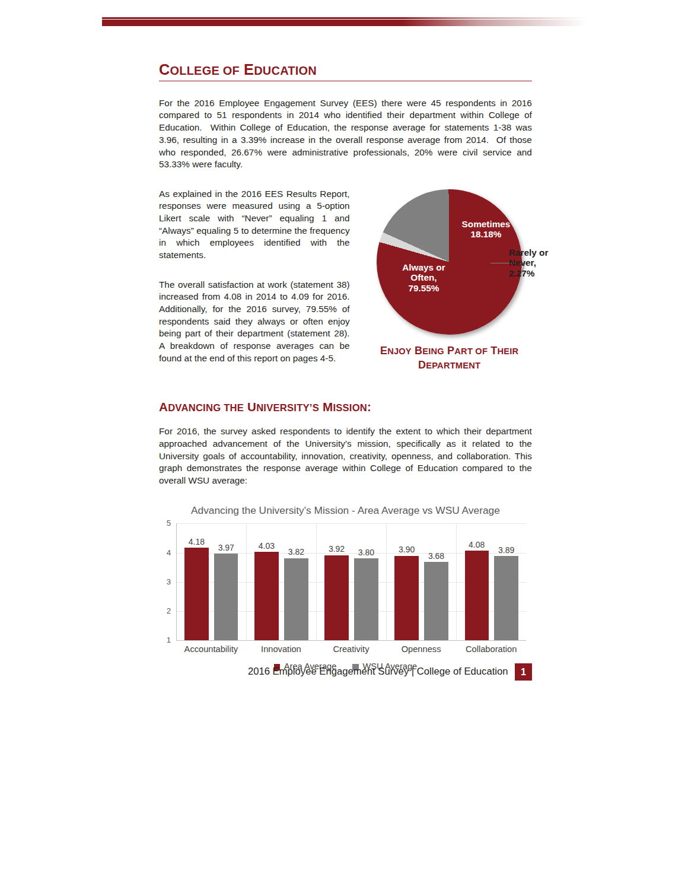COLLEGE OF EDUCATION
For the 2016 Employee Engagement Survey (EES) there were 45 respondents in 2016 compared to 51 respondents in 2014 who identified their department within College of Education. Within College of Education, the response average for statements 1-38 was 3.96, resulting in a 3.39% increase in the overall response average from 2014. Of those who responded, 26.67% were administrative professionals, 20% were civil service and 53.33% were faculty.
As explained in the 2016 EES Results Report, responses were measured using a 5-option Likert scale with “Never” equaling 1 and “Always” equaling 5 to determine the frequency in which employees identified with the statements.
The overall satisfaction at work (statement 38) increased from 4.08 in 2014 to 4.09 for 2016. Additionally, for the 2016 survey, 79.55% of respondents said they always or often enjoy being part of their department (statement 28). A breakdown of response averages can be found at the end of this report on pages 4-5.
Always or
Often,
79.55%
Sometimes
18.18%
Rarely or
Never,
2.27%
ENJOY BEING PART OF THEIR DEPARTMENT
ADVANCING THE UNIVERSITY’S MISSION:
For 2016, the survey asked respondents to identify the extent to which their department approached advancement of the University’s mission, specifically as it related to the University goals of accountability, innovation, creativity, openness, and collaboration. This graph demonstrates the response average within College of Education compared to the overall WSU average:
Advancing the University's Mission - Area Average vs WSU Average
5 4 3 2 1
Accountability: 4.18 / 3.97 (scale 1..5 -> height% = (v-1)/4*100)
4.18
3.97
4.03
3.82
3.92
3.80
3.90
3.68
4.08
3.89
Accountability
Innovation
Creativity
Openness
Collaboration
Area Average WSU Average
2016 Employee Engagement Survey | College of Education 1